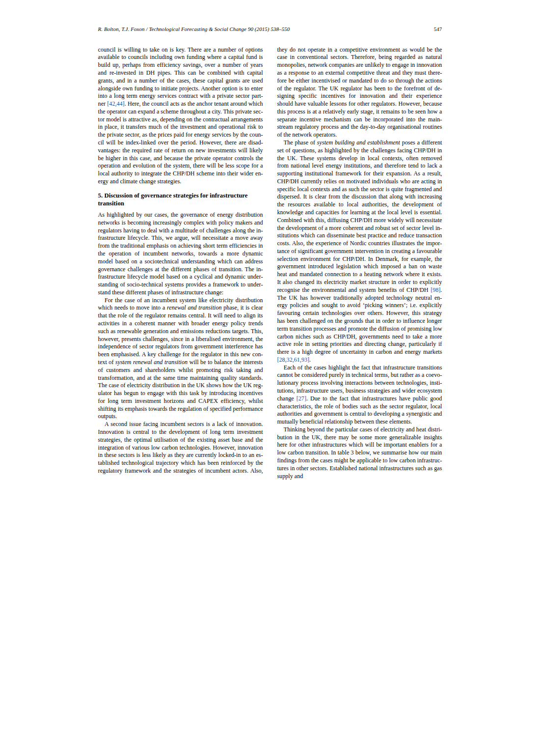R. Bolton, T.J. Foxon / Technological Forecasting & Social Change 90 (2015) 538–550 547
council is willing to take on is key. There are a number of options available to councils including own funding where a capital fund is build up, perhaps from efficiency savings, over a number of years and re-invested in DH pipes. This can be combined with capital grants, and in a number of the cases, these capital grants are used alongside own funding to initiate projects. Another option is to enter into a long term energy services contract with a private sector partner [42,44]. Here, the council acts as the anchor tenant around which the operator can expand a scheme throughout a city. This private sector model is attractive as, depending on the contractual arrangements in place, it transfers much of the investment and operational risk to the private sector, as the prices paid for energy services by the council will be index-linked over the period. However, there are disadvantages: the required rate of return on new investments will likely be higher in this case, and because the private operator controls the operation and evolution of the system, there will be less scope for a local authority to integrate the CHP/DH scheme into their wider energy and climate change strategies.
5. Discussion of governance strategies for infrastructure transition
As highlighted by our cases, the governance of energy distribution networks is becoming increasingly complex with policy makers and regulators having to deal with a multitude of challenges along the infrastructure lifecycle. This, we argue, will necessitate a move away from the traditional emphasis on achieving short term efficiencies in the operation of incumbent networks, towards a more dynamic model based on a sociotechnical understanding which can address governance challenges at the different phases of transition. The infrastructure lifecycle model based on a cyclical and dynamic understanding of socio-technical systems provides a framework to understand these different phases of infrastructure change:
For the case of an incumbent system like electricity distribution which needs to move into a renewal and transition phase, it is clear that the role of the regulator remains central. It will need to align its activities in a coherent manner with broader energy policy trends such as renewable generation and emissions reductions targets. This, however, presents challenges, since in a liberalised environment, the independence of sector regulators from government interference has been emphasised. A key challenge for the regulator in this new context of system renewal and transition will be to balance the interests of customers and shareholders whilst promoting risk taking and transformation, and at the same time maintaining quality standards. The case of electricity distribution in the UK shows how the UK regulator has begun to engage with this task by introducing incentives for long term investment horizons and CAPEX efficiency, whilst shifting its emphasis towards the regulation of specified performance outputs.
A second issue facing incumbent sectors is a lack of innovation. Innovation is central to the development of long term investment strategies, the optimal utilisation of the existing asset base and the integration of various low carbon technologies. However, innovation in these sectors is less likely as they are currently locked-in to an established technological trajectory which has been reinforced by the regulatory framework and the strategies of incumbent actors. Also, they do not operate in a competitive environment as would be the case in conventional sectors. Therefore, being regarded as natural monopolies, network companies are unlikely to engage in innovation as a response to an external competitive threat and they must therefore be either incentivised or mandated to do so through the actions of the regulator. The UK regulator has been to the forefront of designing specific incentives for innovation and their experience should have valuable lessons for other regulators. However, because this process is at a relatively early stage, it remains to be seen how a separate incentive mechanism can be incorporated into the mainstream regulatory process and the day-to-day organisational routines of the network operators.
The phase of system building and establishment poses a different set of questions, as highlighted by the challenges facing CHP/DH in the UK. These systems develop in local contexts, often removed from national level energy institutions, and therefore tend to lack a supporting institutional framework for their expansion. As a result, CHP/DH currently relies on motivated individuals who are acting in specific local contexts and as such the sector is quite fragmented and dispersed. It is clear from the discussion that along with increasing the resources available to local authorities, the development of knowledge and capacities for learning at the local level is essential. Combined with this, diffusing CHP/DH more widely will necessitate the development of a more coherent and robust set of sector level institutions which can disseminate best practice and reduce transaction costs. Also, the experience of Nordic countries illustrates the importance of significant government intervention in creating a favourable selection environment for CHP/DH. In Denmark, for example, the government introduced legislation which imposed a ban on waste heat and mandated connection to a heating network where it exists. It also changed its electricity market structure in order to explicitly recognise the environmental and system benefits of CHP/DH [98]. The UK has however traditionally adopted technology neutral energy policies and sought to avoid ‘picking winners’; i.e. explicitly favouring certain technologies over others. However, this strategy has been challenged on the grounds that in order to influence longer term transition processes and promote the diffusion of promising low carbon niches such as CHP/DH, governments need to take a more active role in setting priorities and directing change, particularly if there is a high degree of uncertainty in carbon and energy markets [28,32,61,93].
Each of the cases highlight the fact that infrastructure transitions cannot be considered purely in technical terms, but rather as a coevolutionary process involving interactions between technologies, institutions, infrastructure users, business strategies and wider ecosystem change [27]. Due to the fact that infrastructures have public good characteristics, the role of bodies such as the sector regulator, local authorities and government is central to developing a synergistic and mutually beneficial relationship between these elements.
Thinking beyond the particular cases of electricity and heat distribution in the UK, there may be some more generalizable insights here for other infrastructures which will be important enablers for a low carbon transition. In table 3 below, we summarise how our main findings from the cases might be applicable to low carbon infrastructures in other sectors. Established national infrastructures such as gas supply and